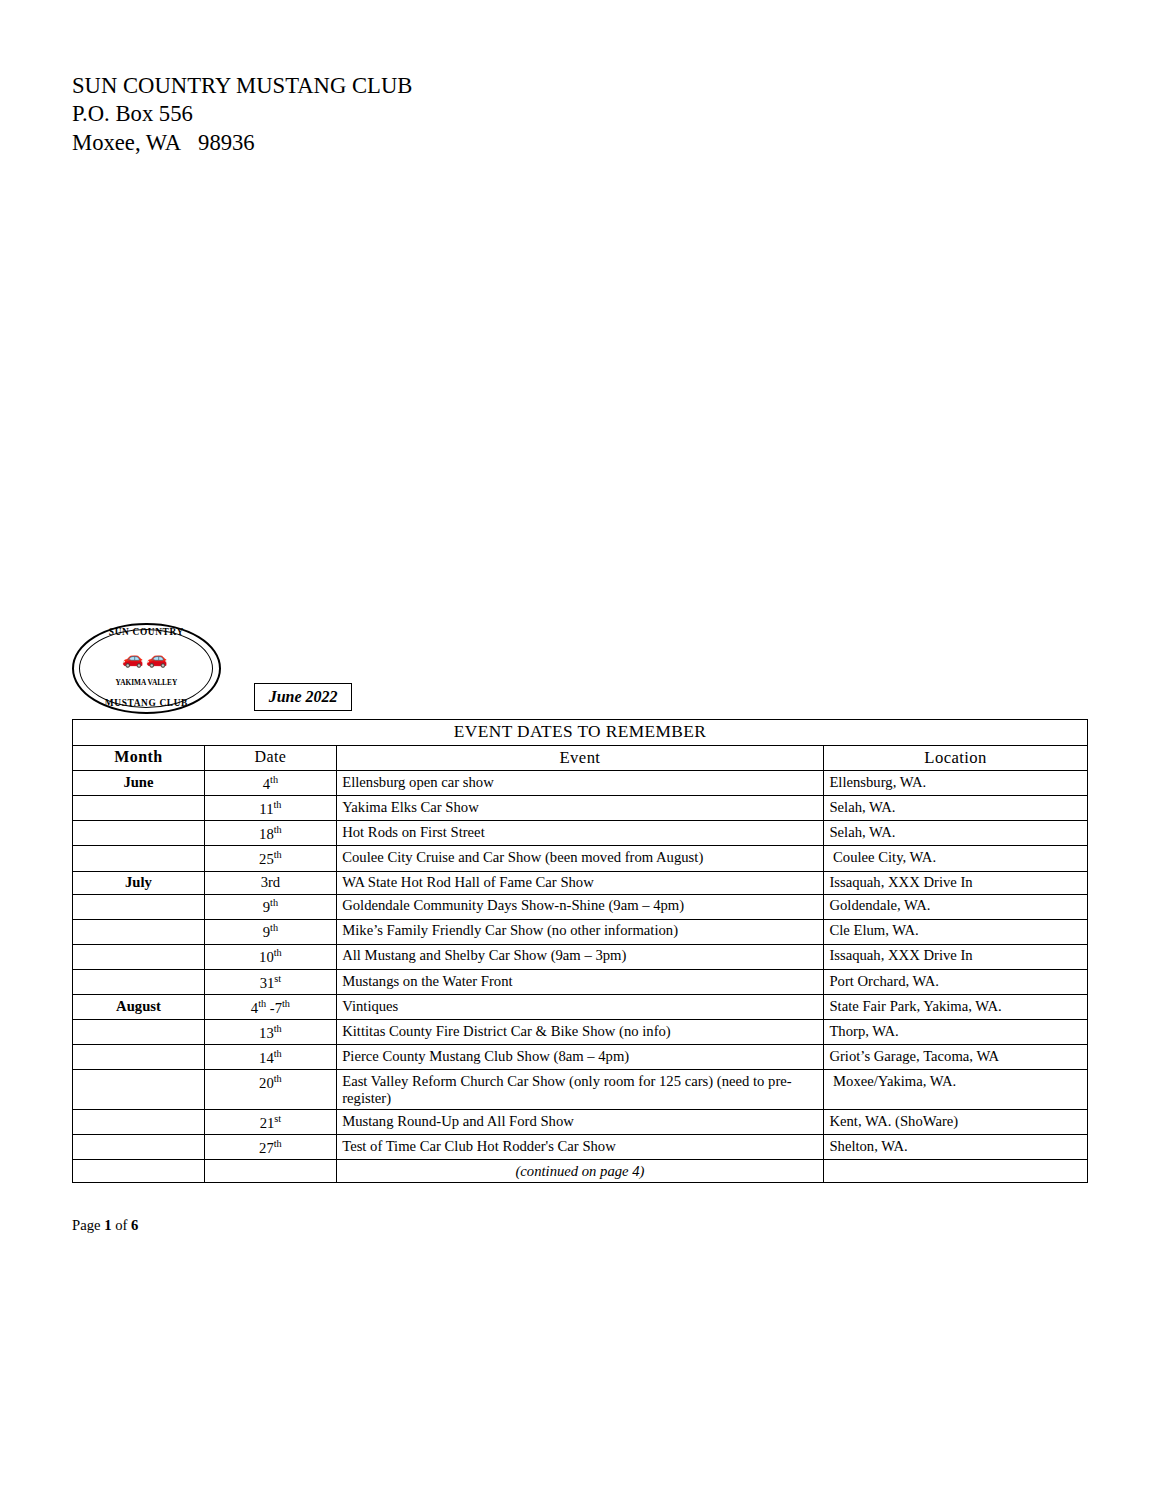SUN COUNTRY MUSTANG CLUB
P.O. Box 556
Moxee, WA 98936
SUN COUNTRY
🚗🚗
YAKIMA VALLEY
MUSTANG CLUB
June 2022
EVENT DATES TO REMEMBER
| Month | Date | Event | Location |
| --- | --- | --- | --- |
| June | 4 th | Ellensburg open car show | Ellensburg, WA. |
| | 11 th | Yakima Elks Car Show | Selah, WA. |
| | 18 th | Hot Rods on First Street | Selah, WA. |
| | 25 th | Coulee City Cruise and Car Show (been moved from August) | Coulee City, WA. |
| July | 3rd | WA State Hot Rod Hall of Fame Car Show | Issaquah, XXX Drive In |
| | 9 th | Goldendale Community Days Show-n-Shine (9am – 4pm) | Goldendale, WA. |
| | 9 th | Mike’s Family Friendly Car Show (no other information) | Cle Elum, WA. |
| | 10 th | All Mustang and Shelby Car Show (9am – 3pm) | Issaquah, XXX Drive In |
| | 31 st | Mustangs on the Water Front | Port Orchard, WA. |
| August | 4 th -7 th | Vintiques | State Fair Park, Yakima, WA. |
| | 13 th | Kittitas County Fire District Car & Bike Show (no info) | Thorp, WA. |
| | 14 th | Pierce County Mustang Club Show (8am – 4pm) | Griot’s Garage, Tacoma, WA |
| | 20 th | East Valley Reform Church Car Show (only room for 125 cars) (need to pre-register) | Moxee/Yakima, WA. |
| | 21 st | Mustang Round-Up and All Ford Show | Kent, WA. (ShoWare) |
| | 27 th | Test of Time Car Club Hot Rodder's Car Show | Shelton, WA. |
| | | (continued on page 4) | |
Page 1 of 6